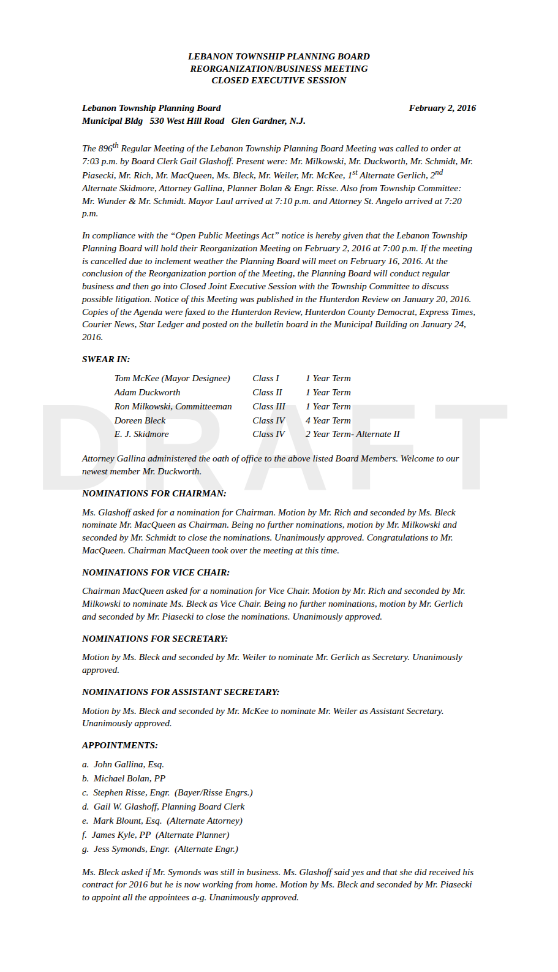DRAFT
LEBANON TOWNSHIP PLANNING BOARD REORGANIZATION/BUSINESS MEETING CLOSED EXECUTIVE SESSION
Lebanon Township Planning Board Municipal Bldg 530 West Hill Road Glen Gardner, N.J.
February 2, 2016
The 896th Regular Meeting of the Lebanon Township Planning Board Meeting was called to order at 7:03 p.m. by Board Clerk Gail Glashoff. Present were: Mr. Milkowski, Mr. Duckworth, Mr. Schmidt, Mr. Piasecki, Mr. Rich, Mr. MacQueen, Ms. Bleck, Mr. Weiler, Mr. McKee, 1st Alternate Gerlich, 2nd Alternate Skidmore, Attorney Gallina, Planner Bolan & Engr. Risse. Also from Township Committee: Mr. Wunder & Mr. Schmidt. Mayor Laul arrived at 7:10 p.m. and Attorney St. Angelo arrived at 7:20 p.m.
In compliance with the “Open Public Meetings Act” notice is hereby given that the Lebanon Township Planning Board will hold their Reorganization Meeting on February 2, 2016 at 7:00 p.m. If the meeting is cancelled due to inclement weather the Planning Board will meet on February 16, 2016. At the conclusion of the Reorganization portion of the Meeting, the Planning Board will conduct regular business and then go into Closed Joint Executive Session with the Township Committee to discuss possible litigation. Notice of this Meeting was published in the Hunterdon Review on January 20, 2016. Copies of the Agenda were faxed to the Hunterdon Review, Hunterdon County Democrat, Express Times, Courier News, Star Ledger and posted on the bulletin board in the Municipal Building on January 24, 2016.
SWEAR IN:
| Tom McKee (Mayor Designee) | Class I | 1 Year Term |
| Adam Duckworth | Class II | 1 Year Term |
| Ron Milkowski, Committeeman | Class III | 1 Year Term |
| Doreen Bleck | Class IV | 4 Year Term |
| E. J. Skidmore | Class IV | 2 Year Term- Alternate II |
Attorney Gallina administered the oath of office to the above listed Board Members. Welcome to our newest member Mr. Duckworth.
NOMINATIONS FOR CHAIRMAN:
Ms. Glashoff asked for a nomination for Chairman. Motion by Mr. Rich and seconded by Ms. Bleck nominate Mr. MacQueen as Chairman. Being no further nominations, motion by Mr. Milkowski and seconded by Mr. Schmidt to close the nominations. Unanimously approved. Congratulations to Mr. MacQueen. Chairman MacQueen took over the meeting at this time.
NOMINATIONS FOR VICE CHAIR:
Chairman MacQueen asked for a nomination for Vice Chair. Motion by Mr. Rich and seconded by Mr. Milkowski to nominate Ms. Bleck as Vice Chair. Being no further nominations, motion by Mr. Gerlich and seconded by Mr. Piasecki to close the nominations. Unanimously approved.
NOMINATIONS FOR SECRETARY:
Motion by Ms. Bleck and seconded by Mr. Weiler to nominate Mr. Gerlich as Secretary. Unanimously approved.
NOMINATIONS FOR ASSISTANT SECRETARY:
Motion by Ms. Bleck and seconded by Mr. McKee to nominate Mr. Weiler as Assistant Secretary. Unanimously approved.
APPOINTMENTS:
a. John Gallina, Esq.
b. Michael Bolan, PP
c. Stephen Risse, Engr. (Bayer/Risse Engrs.)
d. Gail W. Glashoff, Planning Board Clerk
e. Mark Blount, Esq. (Alternate Attorney)
f. James Kyle, PP (Alternate Planner)
g. Jess Symonds, Engr. (Alternate Engr.)
Ms. Bleck asked if Mr. Symonds was still in business. Ms. Glashoff said yes and that she did received his contract for 2016 but he is now working from home. Motion by Ms. Bleck and seconded by Mr. Piasecki to appoint all the appointees a-g. Unanimously approved.